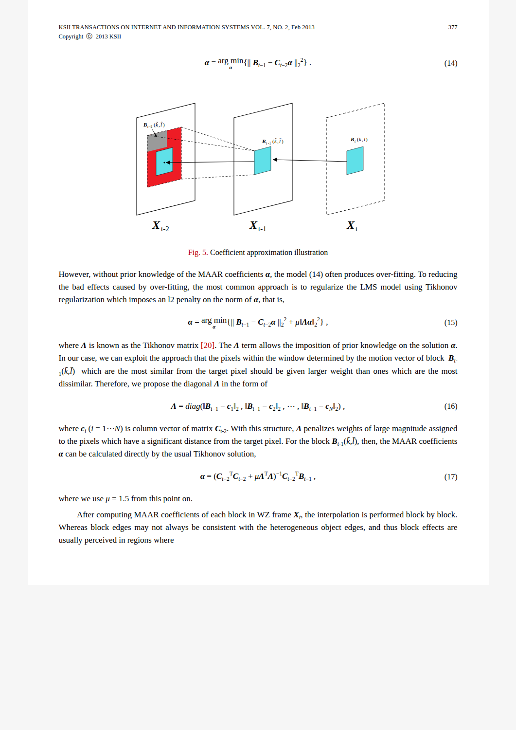KSII TRANSACTIONS ON INTERNET AND INFORMATION SYSTEMS VOL. 7, NO. 2, Feb 2013 377
Copyright ⓒ 2013 KSII
α = arg min α{|| Bt−1 − Ct−2α ||22} . (14)
B t -2 ( k̃ , l̃ ) B t -1 ( k̃ , l̃ ) B t ( k , l ) X t-2 X t-1 X t
Fig. 5. Coefficient approximation illustration
However, without prior knowledge of the MAAR coefficients α, the model (14) often produces over-fitting. To reducing the bad effects caused by over-fitting, the most common approach is to regularize the LMS model using Tikhonov regularization which imposes an l2 penalty on the norm of α, that is,
α = arg min α{|| Bt−1 − Ct−2α ||22 + μ‖Λα‖22} , (15)
where Λ is known as the Tikhonov matrix [20]. The Λ term allows the imposition of prior knowledge on the solution α. In our case, we can exploit the approach that the pixels within the window determined by the motion vector of block Bt-1(k̃,l̃) which are the most similar from the target pixel should be given larger weight than ones which are the most dissimilar. Therefore, we propose the diagonal Λ in the form of
Λ = diag(‖Bt−1 − c1‖2 , ‖Bt−1 − c2‖2 , ⋯ , ‖Bt−1 − cN‖2) , (16)
where ci (i = 1⋯N) is column vector of matrix Ct-2. With this structure, Λ penalizes weights of large magnitude assigned to the pixels which have a significant distance from the target pixel. For the block Bt-1(k̃,l̃), then, the MAAR coefficients α can be calculated directly by the usual Tikhonov solution,
α = (Ct−2TCt−2 + μΛTΛ)−1Ct−2TBt−1 , (17)
where we use μ = 1.5 from this point on.
After computing MAAR coefficients of each block in WZ frame Xt, the interpolation is performed block by block. Whereas block edges may not always be consistent with the heterogeneous object edges, and thus block effects are usually perceived in regions where